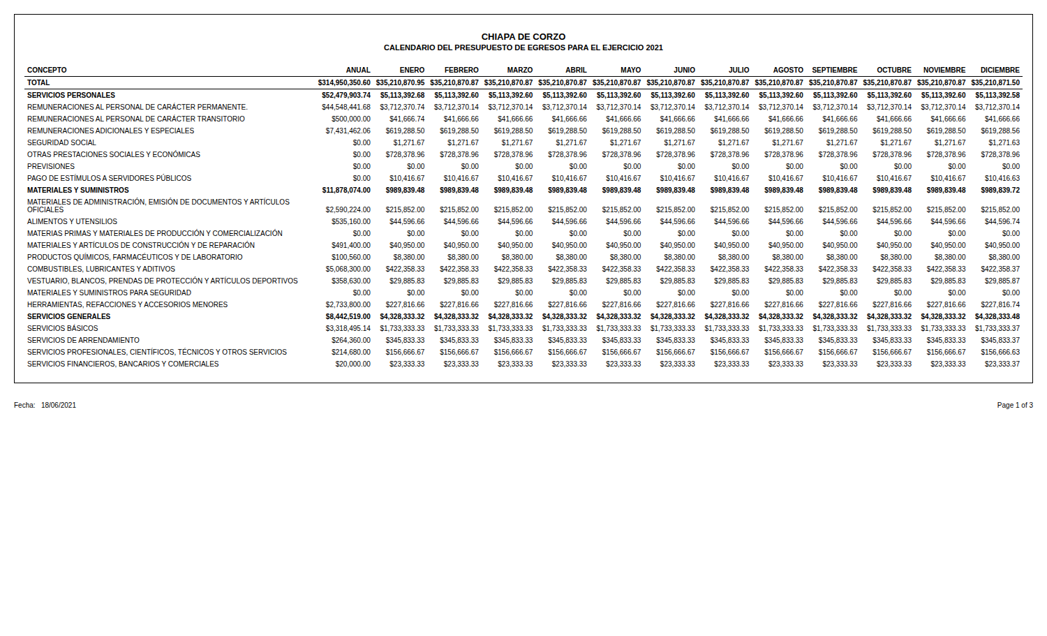CHIAPA DE CORZO
CALENDARIO DEL PRESUPUESTO DE EGRESOS PARA EL EJERCICIO 2021
| CONCEPTO | ANUAL | ENERO | FEBRERO | MARZO | ABRIL | MAYO | JUNIO | JULIO | AGOSTO | SEPTIEMBRE | OCTUBRE | NOVIEMBRE | DICIEMBRE |
| --- | --- | --- | --- | --- | --- | --- | --- | --- | --- | --- | --- | --- | --- |
| TOTAL | $314,950,350.60 | $35,210,870.95 | $35,210,870.87 | $35,210,870.87 | $35,210,870.87 | $35,210,870.87 | $35,210,870.87 | $35,210,870.87 | $35,210,870.87 | $35,210,870.87 | $35,210,870.87 | $35,210,870.87 | $35,210,871.50 |
| SERVICIOS PERSONALES | $52,479,903.74 | $5,113,392.68 | $5,113,392.60 | $5,113,392.60 | $5,113,392.60 | $5,113,392.60 | $5,113,392.60 | $5,113,392.60 | $5,113,392.60 | $5,113,392.60 | $5,113,392.60 | $5,113,392.60 | $5,113,392.58 |
| REMUNERACIONES AL PERSONAL DE CARÁCTER PERMANENTE. | $44,548,441.68 | $3,712,370.74 | $3,712,370.14 | $3,712,370.14 | $3,712,370.14 | $3,712,370.14 | $3,712,370.14 | $3,712,370.14 | $3,712,370.14 | $3,712,370.14 | $3,712,370.14 | $3,712,370.14 | $3,712,370.14 |
| REMUNERACIONES AL PERSONAL DE CARÁCTER TRANSITORIO | $500,000.00 | $41,666.74 | $41,666.66 | $41,666.66 | $41,666.66 | $41,666.66 | $41,666.66 | $41,666.66 | $41,666.66 | $41,666.66 | $41,666.66 | $41,666.66 | $41,666.66 |
| REMUNERACIONES ADICIONALES Y ESPECIALES | $7,431,462.06 | $619,288.50 | $619,288.50 | $619,288.50 | $619,288.50 | $619,288.50 | $619,288.50 | $619,288.50 | $619,288.50 | $619,288.50 | $619,288.50 | $619,288.50 | $619,288.56 |
| SEGURIDAD SOCIAL | $0.00 | $1,271.67 | $1,271.67 | $1,271.67 | $1,271.67 | $1,271.67 | $1,271.67 | $1,271.67 | $1,271.67 | $1,271.67 | $1,271.67 | $1,271.67 | $1,271.63 |
| OTRAS PRESTACIONES SOCIALES Y ECONÓMICAS | $0.00 | $728,378.96 | $728,378.96 | $728,378.96 | $728,378.96 | $728,378.96 | $728,378.96 | $728,378.96 | $728,378.96 | $728,378.96 | $728,378.96 | $728,378.96 | $728,378.96 |
| PREVISIONES | $0.00 | $0.00 | $0.00 | $0.00 | $0.00 | $0.00 | $0.00 | $0.00 | $0.00 | $0.00 | $0.00 | $0.00 | $0.00 |
| PAGO DE ESTÍMULOS A SERVIDORES PÚBLICOS | $0.00 | $10,416.67 | $10,416.67 | $10,416.67 | $10,416.67 | $10,416.67 | $10,416.67 | $10,416.67 | $10,416.67 | $10,416.67 | $10,416.67 | $10,416.67 | $10,416.63 |
| MATERIALES Y SUMINISTROS | $11,878,074.00 | $989,839.48 | $989,839.48 | $989,839.48 | $989,839.48 | $989,839.48 | $989,839.48 | $989,839.48 | $989,839.48 | $989,839.48 | $989,839.48 | $989,839.48 | $989,839.72 |
| MATERIALES DE ADMINISTRACIÓN, EMISIÓN DE DOCUMENTOS Y ARTÍCULOS OFICIALES | $2,590,224.00 | $215,852.00 | $215,852.00 | $215,852.00 | $215,852.00 | $215,852.00 | $215,852.00 | $215,852.00 | $215,852.00 | $215,852.00 | $215,852.00 | $215,852.00 | $215,852.00 |
| ALIMENTOS Y UTENSILIOS | $535,160.00 | $44,596.66 | $44,596.66 | $44,596.66 | $44,596.66 | $44,596.66 | $44,596.66 | $44,596.66 | $44,596.66 | $44,596.66 | $44,596.66 | $44,596.66 | $44,596.74 |
| MATERIAS PRIMAS Y MATERIALES DE PRODUCCIÓN Y COMERCIALIZACIÓN | $0.00 | $0.00 | $0.00 | $0.00 | $0.00 | $0.00 | $0.00 | $0.00 | $0.00 | $0.00 | $0.00 | $0.00 | $0.00 |
| MATERIALES Y ARTÍCULOS DE CONSTRUCCIÓN Y DE REPARACIÓN | $491,400.00 | $40,950.00 | $40,950.00 | $40,950.00 | $40,950.00 | $40,950.00 | $40,950.00 | $40,950.00 | $40,950.00 | $40,950.00 | $40,950.00 | $40,950.00 | $40,950.00 |
| PRODUCTOS QUÍMICOS, FARMACÉUTICOS Y DE LABORATORIO | $100,560.00 | $8,380.00 | $8,380.00 | $8,380.00 | $8,380.00 | $8,380.00 | $8,380.00 | $8,380.00 | $8,380.00 | $8,380.00 | $8,380.00 | $8,380.00 | $8,380.00 |
| COMBUSTIBLES, LUBRICANTES Y ADITIVOS | $5,068,300.00 | $422,358.33 | $422,358.33 | $422,358.33 | $422,358.33 | $422,358.33 | $422,358.33 | $422,358.33 | $422,358.33 | $422,358.33 | $422,358.33 | $422,358.33 | $422,358.37 |
| VESTUARIO, BLANCOS, PRENDAS DE PROTECCIÓN Y ARTÍCULOS DEPORTIVOS | $358,630.00 | $29,885.83 | $29,885.83 | $29,885.83 | $29,885.83 | $29,885.83 | $29,885.83 | $29,885.83 | $29,885.83 | $29,885.83 | $29,885.83 | $29,885.83 | $29,885.87 |
| MATERIALES Y SUMINISTROS PARA SEGURIDAD | $0.00 | $0.00 | $0.00 | $0.00 | $0.00 | $0.00 | $0.00 | $0.00 | $0.00 | $0.00 | $0.00 | $0.00 | $0.00 |
| HERRAMIENTAS, REFACCIONES Y ACCESORIOS MENORES | $2,733,800.00 | $227,816.66 | $227,816.66 | $227,816.66 | $227,816.66 | $227,816.66 | $227,816.66 | $227,816.66 | $227,816.66 | $227,816.66 | $227,816.66 | $227,816.66 | $227,816.74 |
| SERVICIOS GENERALES | $8,442,519.00 | $4,328,333.32 | $4,328,333.32 | $4,328,333.32 | $4,328,333.32 | $4,328,333.32 | $4,328,333.32 | $4,328,333.32 | $4,328,333.32 | $4,328,333.32 | $4,328,333.32 | $4,328,333.32 | $4,328,333.48 |
| SERVICIOS BÁSICOS | $3,318,495.14 | $1,733,333.33 | $1,733,333.33 | $1,733,333.33 | $1,733,333.33 | $1,733,333.33 | $1,733,333.33 | $1,733,333.33 | $1,733,333.33 | $1,733,333.33 | $1,733,333.33 | $1,733,333.33 | $1,733,333.37 |
| SERVICIOS DE ARRENDAMIENTO | $264,360.00 | $345,833.33 | $345,833.33 | $345,833.33 | $345,833.33 | $345,833.33 | $345,833.33 | $345,833.33 | $345,833.33 | $345,833.33 | $345,833.33 | $345,833.33 | $345,833.37 |
| SERVICIOS PROFESIONALES, CIENTÍFICOS, TÉCNICOS Y OTROS SERVICIOS | $214,680.00 | $156,666.67 | $156,666.67 | $156,666.67 | $156,666.67 | $156,666.67 | $156,666.67 | $156,666.67 | $156,666.67 | $156,666.67 | $156,666.67 | $156,666.67 | $156,666.63 |
| SERVICIOS FINANCIEROS, BANCARIOS Y COMERCIALES | $20,000.00 | $23,333.33 | $23,333.33 | $23,333.33 | $23,333.33 | $23,333.33 | $23,333.33 | $23,333.33 | $23,333.33 | $23,333.33 | $23,333.33 | $23,333.33 | $23,333.37 |
Fecha: 18/06/2021 Page 1 of 3